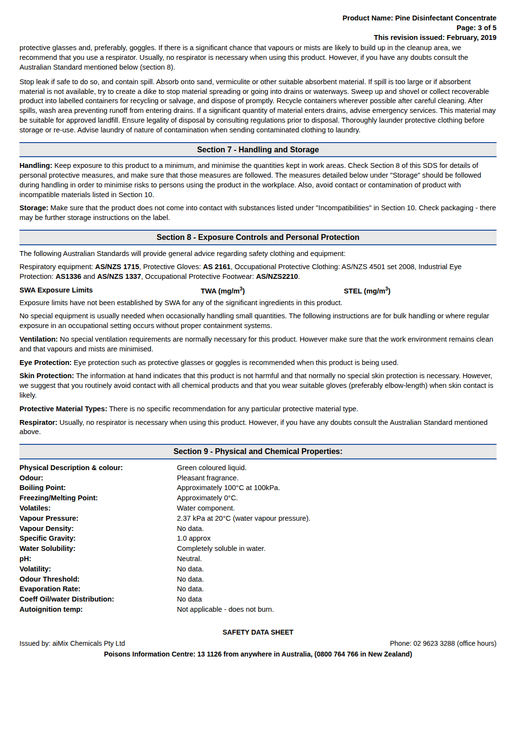Product Name: Pine Disinfectant Concentrate
Page: 3 of 5
This revision issued: February, 2019
protective glasses and, preferably, goggles. If there is a significant chance that vapours or mists are likely to build up in the cleanup area, we recommend that you use a respirator. Usually, no respirator is necessary when using this product. However, if you have any doubts consult the Australian Standard mentioned below (section 8).
Stop leak if safe to do so, and contain spill. Absorb onto sand, vermiculite or other suitable absorbent material. If spill is too large or if absorbent material is not available, try to create a dike to stop material spreading or going into drains or waterways. Sweep up and shovel or collect recoverable product into labelled containers for recycling or salvage, and dispose of promptly. Recycle containers wherever possible after careful cleaning. After spills, wash area preventing runoff from entering drains. If a significant quantity of material enters drains, advise emergency services. This material may be suitable for approved landfill. Ensure legality of disposal by consulting regulations prior to disposal. Thoroughly launder protective clothing before storage or re-use. Advise laundry of nature of contamination when sending contaminated clothing to laundry.
Section 7 - Handling and Storage
Handling: Keep exposure to this product to a minimum, and minimise the quantities kept in work areas. Check Section 8 of this SDS for details of personal protective measures, and make sure that those measures are followed. The measures detailed below under "Storage" should be followed during handling in order to minimise risks to persons using the product in the workplace. Also, avoid contact or contamination of product with incompatible materials listed in Section 10.
Storage: Make sure that the product does not come into contact with substances listed under "Incompatibilities" in Section 10. Check packaging - there may be further storage instructions on the label.
Section 8 - Exposure Controls and Personal Protection
The following Australian Standards will provide general advice regarding safety clothing and equipment:
Respiratory equipment: AS/NZS 1715, Protective Gloves: AS 2161, Occupational Protective Clothing: AS/NZS 4501 set 2008, Industrial Eye Protection: AS1336 and AS/NZS 1337, Occupational Protective Footwear: AS/NZS2210.
SWA Exposure Limits TWA (mg/m3) STEL (mg/m3)
Exposure limits have not been established by SWA for any of the significant ingredients in this product.
No special equipment is usually needed when occasionally handling small quantities. The following instructions are for bulk handling or where regular exposure in an occupational setting occurs without proper containment systems.
Ventilation: No special ventilation requirements are normally necessary for this product. However make sure that the work environment remains clean and that vapours and mists are minimised.
Eye Protection: Eye protection such as protective glasses or goggles is recommended when this product is being used.
Skin Protection: The information at hand indicates that this product is not harmful and that normally no special skin protection is necessary. However, we suggest that you routinely avoid contact with all chemical products and that you wear suitable gloves (preferably elbow-length) when skin contact is likely.
Protective Material Types: There is no specific recommendation for any particular protective material type.
Respirator: Usually, no respirator is necessary when using this product. However, if you have any doubts consult the Australian Standard mentioned above.
Section 9 - Physical and Chemical Properties:
| Physical Description & colour: | Green coloured liquid. |
| Odour: | Pleasant fragrance. |
| Boiling Point: | Approximately 100°C at 100kPa. |
| Freezing/Melting Point: | Approximately 0°C. |
| Volatiles: | Water component. |
| Vapour Pressure: | 2.37 kPa at 20°C (water vapour pressure). |
| Vapour Density: | No data. |
| Specific Gravity: | 1.0 approx |
| Water Solubility: | Completely soluble in water. |
| pH: | Neutral. |
| Volatility: | No data. |
| Odour Threshold: | No data. |
| Evaporation Rate: | No data. |
| Coeff Oil/water Distribution: | No data |
| Autoignition temp: | Not applicable - does not burn. |
SAFETY DATA SHEET
Issued by: aiMix Chemicals Pty Ltd Phone: 02 9623 3288 (office hours)
Poisons Information Centre: 13 1126 from anywhere in Australia, (0800 764 766 in New Zealand)